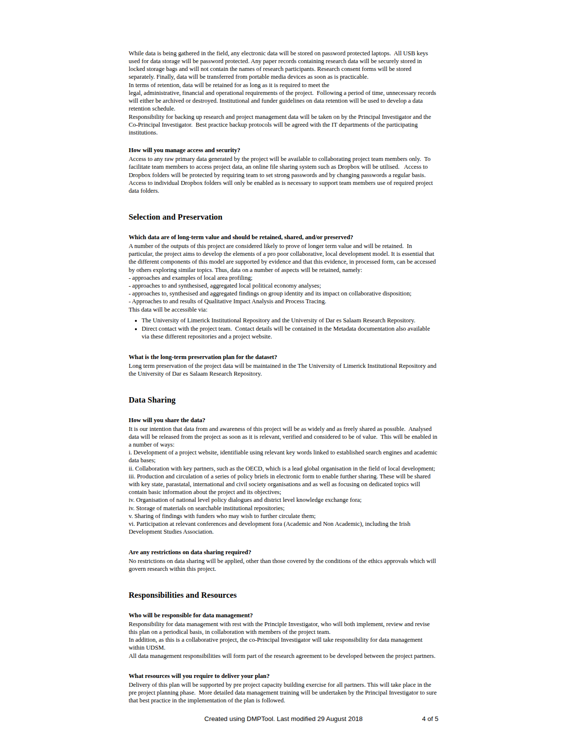While data is being gathered in the field, any electronic data will be stored on password protected laptops. All USB keys used for data storage will be password protected. Any paper records containing research data will be securely stored in locked storage bags and will not contain the names of research participants. Research consent forms will be stored separately. Finally, data will be transferred from portable media devices as soon as is practicable.
In terms of retention, data will be retained for as long as it is required to meet the
legal, administrative, financial and operational requirements of the project. Following a period of time, unnecessary records will either be archived or destroyed. Institutional and funder guidelines on data retention will be used to develop a data retention schedule.
Responsibility for backing up research and project management data will be taken on by the Principal Investigator and the Co-Principal Investigator. Best practice backup protocols will be agreed with the IT departments of the participating institutions.
How will you manage access and security?
Access to any raw primary data generated by the project will be available to collaborating project team members only. To facilitate team members to access project data, an online file sharing system such as Dropbox will be utilised. Access to Dropbox folders will be protected by requiring team to set strong passwords and by changing passwords a regular basis. Access to individual Dropbox folders will only be enabled as is necessary to support team members use of required project data folders.
Selection and Preservation
Which data are of long-term value and should be retained, shared, and/or preserved?
A number of the outputs of this project are considered likely to prove of longer term value and will be retained. In particular, the project aims to develop the elements of a pro poor collaborative, local development model. It is essential that the different components of this model are supported by evidence and that this evidence, in processed form, can be accessed by others exploring similar topics. Thus, data on a number of aspects will be retained, namely:
- approaches and examples of local area profiling;
- approaches to and synthesised, aggregated local political economy analyses;
- approaches to, synthesised and aggregated findings on group identity and its impact on collaborative disposition;
- Approaches to and results of Qualitative Impact Analysis and Process Tracing.
This data will be accessible via:
The University of Limerick Institutional Repository and the University of Dar es Salaam Research Repository.
Direct contact with the project team. Contact details will be contained in the Metadata documentation also available via these different repositories and a project website.
What is the long-term preservation plan for the dataset?
Long term preservation of the project data will be maintained in the The University of Limerick Institutional Repository and the University of Dar es Salaam Research Repository.
Data Sharing
How will you share the data?
It is our intention that data from and awareness of this project will be as widely and as freely shared as possible. Analysed data will be released from the project as soon as it is relevant, verified and considered to be of value. This will be enabled in a number of ways:
i. Development of a project website, identifiable using relevant key words linked to established search engines and academic data bases;
ii. Collaboration with key partners, such as the OECD, which is a lead global organisation in the field of local development;
iii. Production and circulation of a series of policy briefs in electronic form to enable further sharing. These will be shared with key state, parastatal, international and civil society organisations and as well as focusing on dedicated topics will contain basic information about the project and its objectives;
iv. Organisation of national level policy dialogues and district level knowledge exchange fora;
iv. Storage of materials on searchable institutional repositories;
v. Sharing of findings with funders who may wish to further circulate them;
vi. Participation at relevant conferences and development fora (Academic and Non Academic), including the Irish Development Studies Association.
Are any restrictions on data sharing required?
No restrictions on data sharing will be applied, other than those covered by the conditions of the ethics approvals which will govern research within this project.
Responsibilities and Resources
Who will be responsible for data management?
Responsibility for data management with rest with the Principle Investigator, who will both implement, review and revise this plan on a periodical basis, in collaboration with members of the project team.
In addition, as this is a collaborative project, the co-Principal Investigator will take responsibility for data management within UDSM.
All data management responsibilities will form part of the research agreement to be developed between the project partners.
What resources will you require to deliver your plan?
Delivery of this plan will be supported by pre project capacity building exercise for all partners. This will take place in the pre project planning phase. More detailed data management training will be undertaken by the Principal Investigator to sure that best practice in the implementation of the plan is followed.
Created using DMPTool. Last modified 29 August 2018 4 of 5